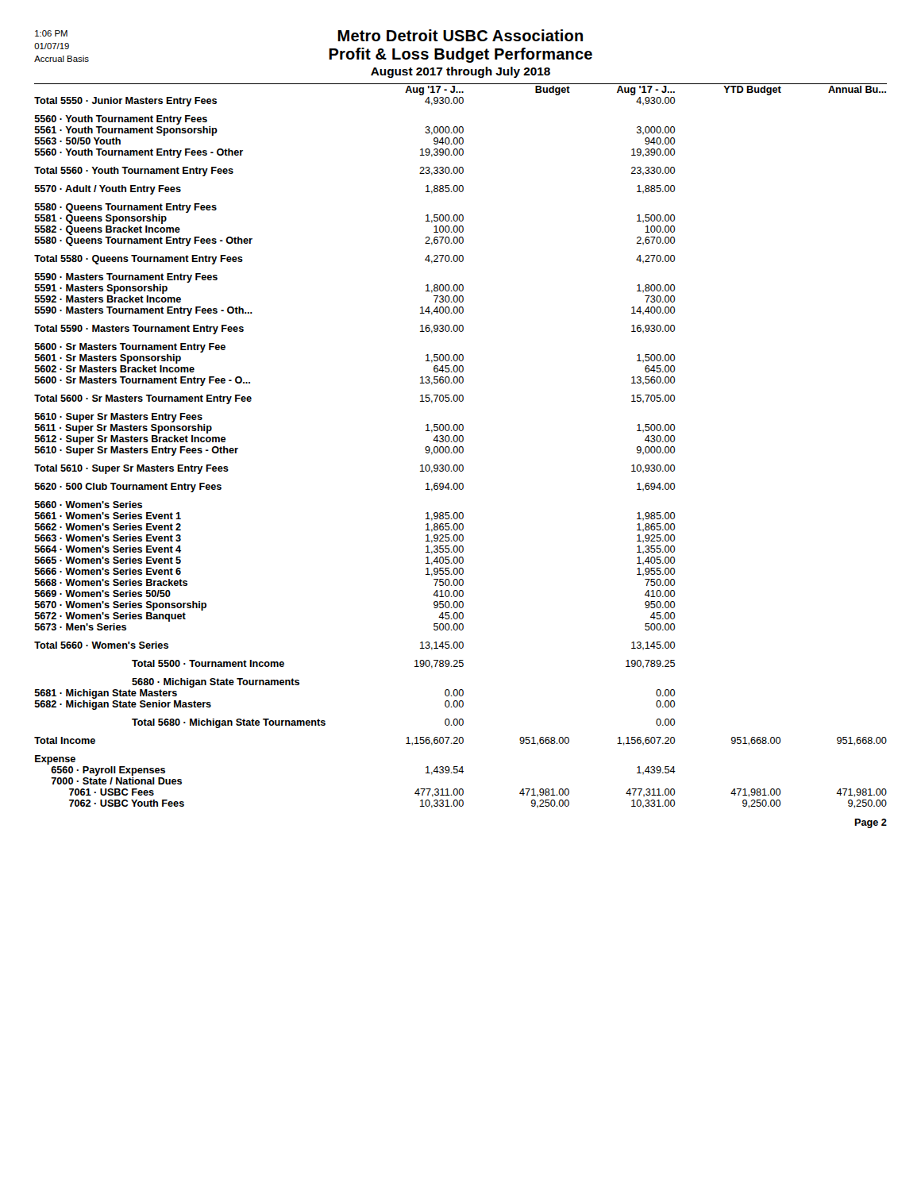1:06 PM
01/07/19
Accrual Basis
Metro Detroit USBC Association
Profit & Loss Budget Performance
August 2017 through July 2018
| | Aug '17 - J... | Budget | Aug '17 - J... | YTD Budget | Annual Bu... |
| --- | --- | --- | --- | --- | --- |
| Total 5550 · Junior Masters Entry Fees | 4,930.00 | | 4,930.00 | | |
| 5560 · Youth Tournament Entry Fees | | | | | |
| 5561 · Youth Tournament Sponsorship | 3,000.00 | | 3,000.00 | | |
| 5563 · 50/50 Youth | 940.00 | | 940.00 | | |
| 5560 · Youth Tournament Entry Fees - Other | 19,390.00 | | 19,390.00 | | |
| Total 5560 · Youth Tournament Entry Fees | 23,330.00 | | 23,330.00 | | |
| 5570 · Adult / Youth Entry Fees | 1,885.00 | | 1,885.00 | | |
| 5580 · Queens Tournament Entry Fees | | | | | |
| 5581 · Queens Sponsorship | 1,500.00 | | 1,500.00 | | |
| 5582 · Queens Bracket Income | 100.00 | | 100.00 | | |
| 5580 · Queens Tournament Entry Fees - Other | 2,670.00 | | 2,670.00 | | |
| Total 5580 · Queens Tournament Entry Fees | 4,270.00 | | 4,270.00 | | |
| 5590 · Masters Tournament Entry Fees | | | | | |
| 5591 · Masters Sponsorship | 1,800.00 | | 1,800.00 | | |
| 5592 · Masters Bracket Income | 730.00 | | 730.00 | | |
| 5590 · Masters Tournament Entry Fees - Oth... | 14,400.00 | | 14,400.00 | | |
| Total 5590 · Masters Tournament Entry Fees | 16,930.00 | | 16,930.00 | | |
| 5600 · Sr Masters Tournament Entry Fee | | | | | |
| 5601 · Sr Masters Sponsorship | 1,500.00 | | 1,500.00 | | |
| 5602 · Sr Masters Bracket Income | 645.00 | | 645.00 | | |
| 5600 · Sr Masters Tournament Entry Fee - O... | 13,560.00 | | 13,560.00 | | |
| Total 5600 · Sr Masters Tournament Entry Fee | 15,705.00 | | 15,705.00 | | |
| 5610 · Super Sr Masters Entry Fees | | | | | |
| 5611 · Super Sr Masters Sponsorship | 1,500.00 | | 1,500.00 | | |
| 5612 · Super Sr Masters Bracket Income | 430.00 | | 430.00 | | |
| 5610 · Super Sr Masters Entry Fees - Other | 9,000.00 | | 9,000.00 | | |
| Total 5610 · Super Sr Masters Entry Fees | 10,930.00 | | 10,930.00 | | |
| 5620 · 500 Club Tournament Entry Fees | 1,694.00 | | 1,694.00 | | |
| 5660 · Women's Series | | | | | |
| 5661 · Women's Series Event 1 | 1,985.00 | | 1,985.00 | | |
| 5662 · Women's Series Event 2 | 1,865.00 | | 1,865.00 | | |
| 5663 · Women's Series Event 3 | 1,925.00 | | 1,925.00 | | |
| 5664 · Women's Series Event 4 | 1,355.00 | | 1,355.00 | | |
| 5665 · Women's Series Event 5 | 1,405.00 | | 1,405.00 | | |
| 5666 · Women's Series Event 6 | 1,955.00 | | 1,955.00 | | |
| 5668 · Women's Series Brackets | 750.00 | | 750.00 | | |
| 5669 · Women's Series 50/50 | 410.00 | | 410.00 | | |
| 5670 · Women's Series Sponsorship | 950.00 | | 950.00 | | |
| 5672 · Women's Series Banquet | 45.00 | | 45.00 | | |
| 5673 · Men's Series | 500.00 | | 500.00 | | |
| Total 5660 · Women's Series | 13,145.00 | | 13,145.00 | | |
| Total 5500 · Tournament Income | 190,789.25 | | 190,789.25 | | |
| 5680 · Michigan State Tournaments | | | | | |
| 5681 · Michigan State Masters | 0.00 | | 0.00 | | |
| 5682 · Michigan State Senior Masters | 0.00 | | 0.00 | | |
| Total 5680 · Michigan State Tournaments | 0.00 | | 0.00 | | |
| Total Income | 1,156,607.20 | 951,668.00 | 1,156,607.20 | 951,668.00 | 951,668.00 |
| Expense | | | | | |
| 6560 · Payroll Expenses | 1,439.54 | | 1,439.54 | | |
| 7000 · State / National Dues | | | | | |
| 7061 · USBC Fees | 477,311.00 | 471,981.00 | 477,311.00 | 471,981.00 | 471,981.00 |
| 7062 · USBC Youth Fees | 10,331.00 | 9,250.00 | 10,331.00 | 9,250.00 | 9,250.00 |
Page 2